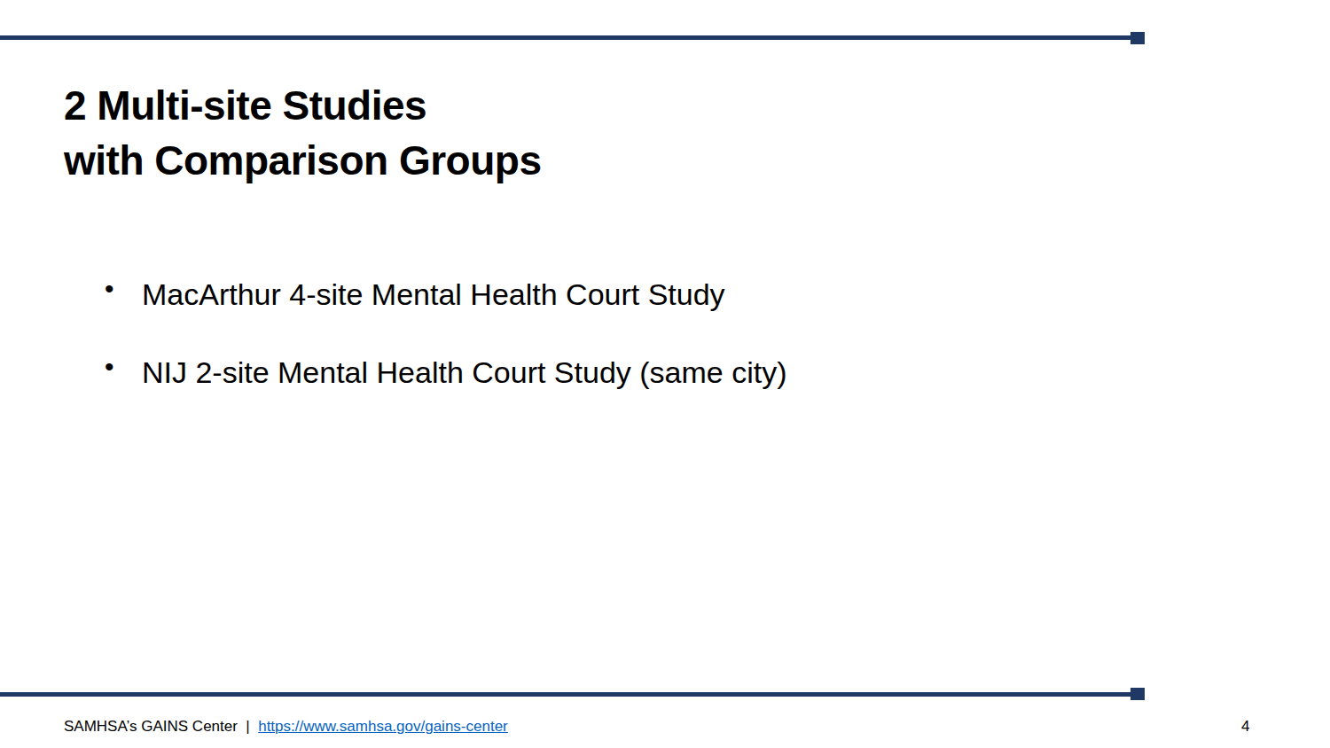2 Multi-site Studies
with Comparison Groups
MacArthur 4-site Mental Health Court Study
NIJ 2-site Mental Health Court Study (same city)
SAMHSA’s GAINS Center | https://www.samhsa.gov/gains-center
4